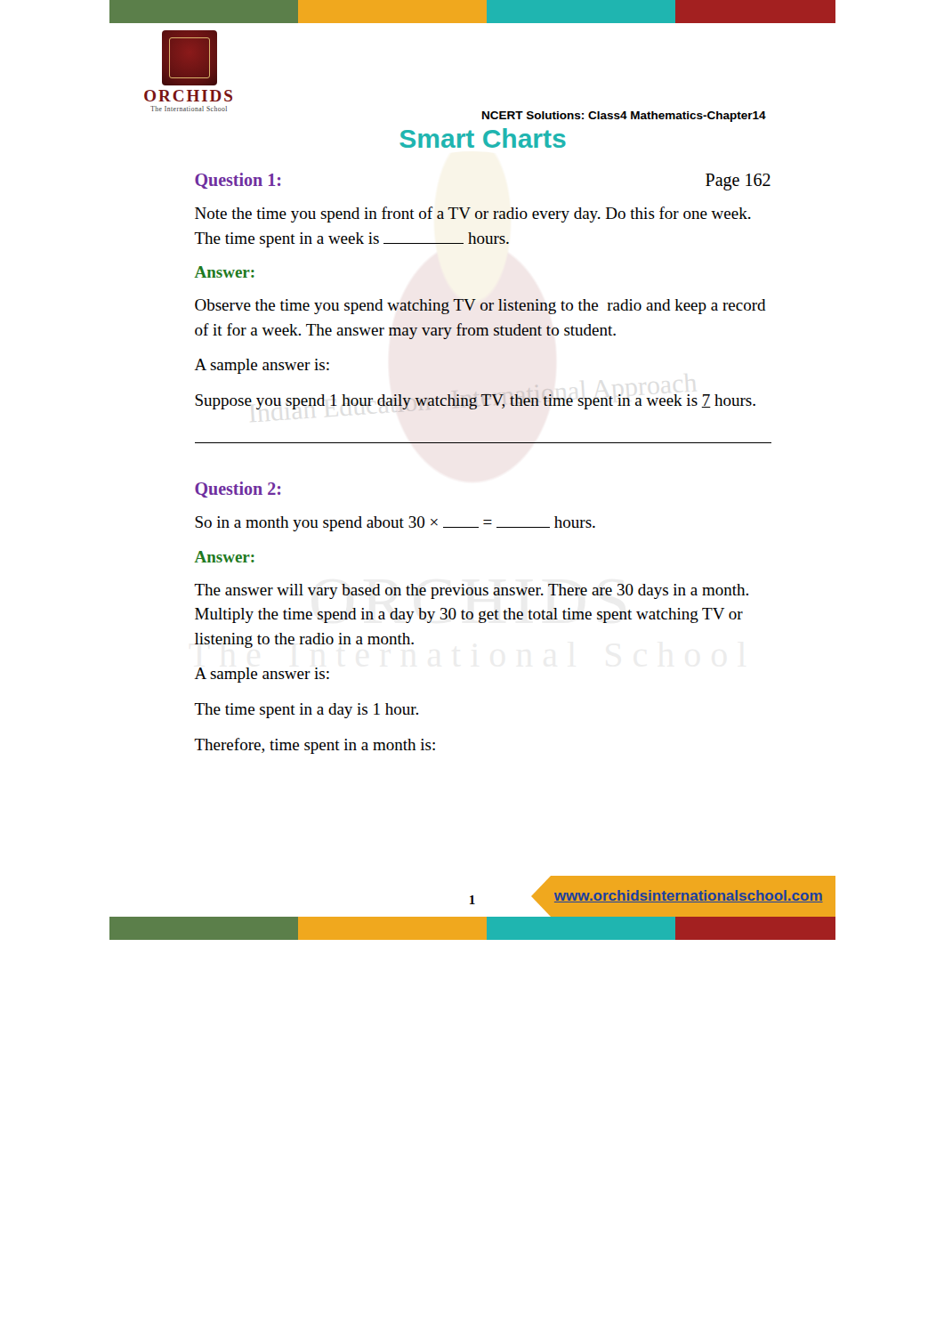ORCHIDS
The International School
Indian Education International Approach
ORCHIDS
The International School
NCERT Solutions: Class4 Mathematics-Chapter14
Smart Charts
Question 1: Page 162
Note the time you spend in front of a TV or radio every day. Do this for one week. The time spent in a week is hours.
Answer:
Observe the time you spend watching TV or listening to the radio and keep a record of it for a week. The answer may vary from student to student.
A sample answer is:
Suppose you spend 1 hour daily watching TV, then time spent in a week is 7 hours.
Question 2:
So in a month you spend about 30 × = hours.
Answer:
The answer will vary based on the previous answer. There are 30 days in a month. Multiply the time spend in a day by 30 to get the total time spent watching TV or listening to the radio in a month.
A sample answer is:
The time spent in a day is 1 hour.
Therefore, time spent in a month is:
1
www.orchidsinternationalschool.com